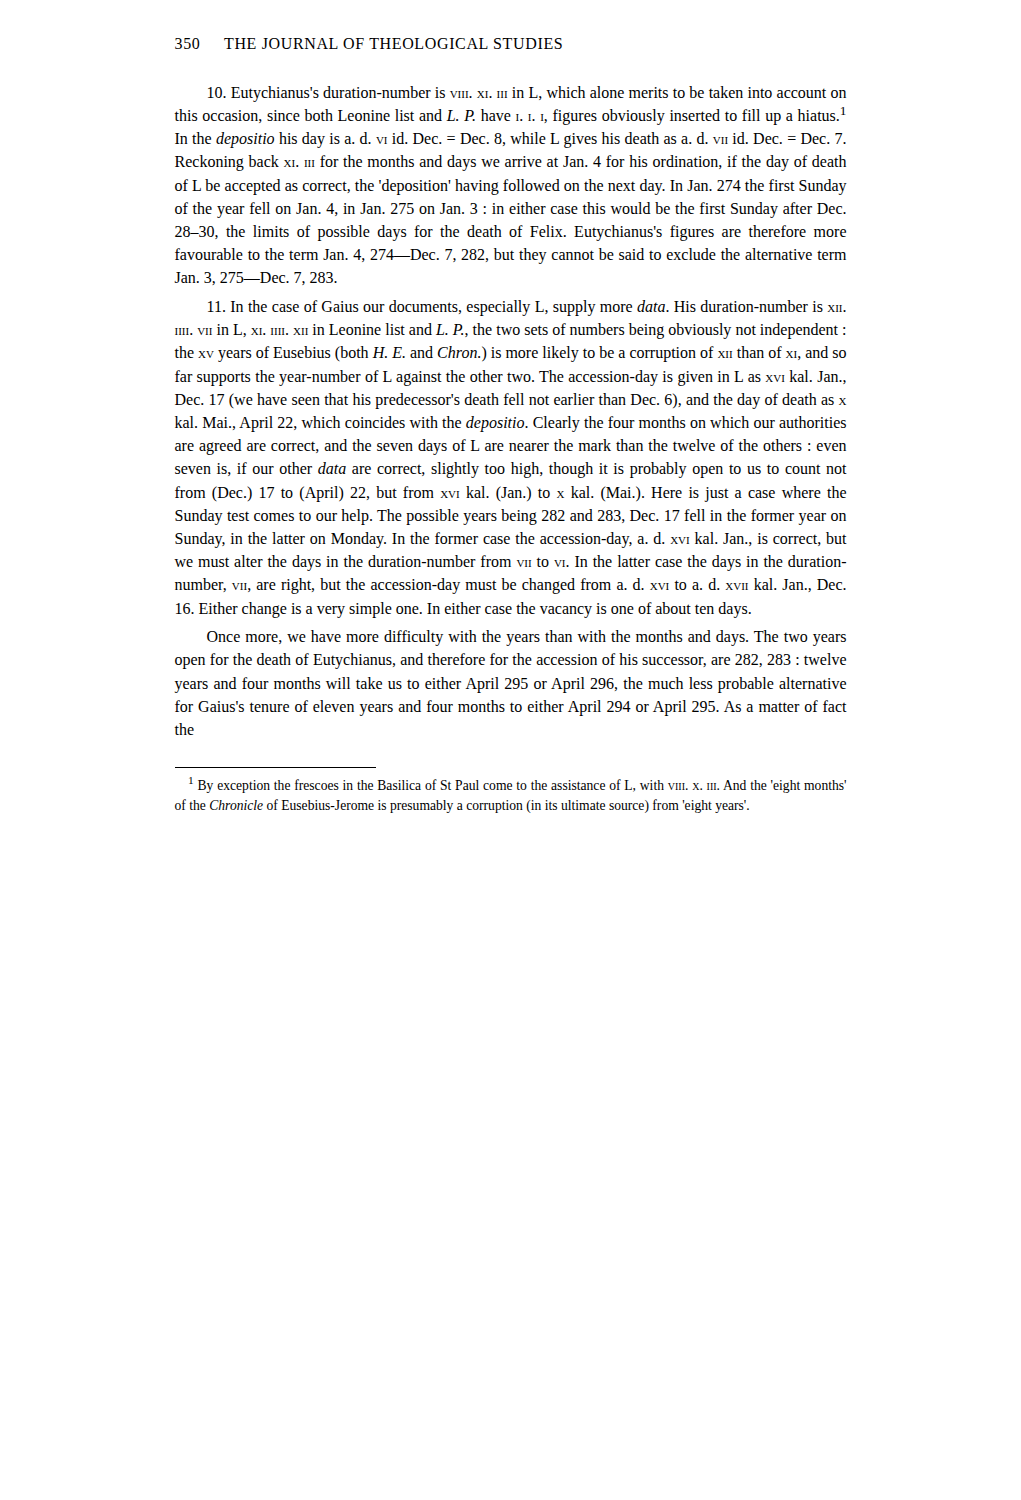350 THE JOURNAL OF THEOLOGICAL STUDIES
10. Eutychianus's duration-number is viii. xi. iii in L, which alone merits to be taken into account on this occasion, since both Leonine list and L. P. have i. i. i, figures obviously inserted to fill up a hiatus.1 In the depositio his day is a. d. vi id. Dec. = Dec. 8, while L gives his death as a. d. vii id. Dec. = Dec. 7. Reckoning back xi. iii for the months and days we arrive at Jan. 4 for his ordination, if the day of death of L be accepted as correct, the 'deposition' having followed on the next day. In Jan. 274 the first Sunday of the year fell on Jan. 4, in Jan. 275 on Jan. 3 : in either case this would be the first Sunday after Dec. 28–30, the limits of possible days for the death of Felix. Eutychianus's figures are therefore more favourable to the term Jan. 4, 274—Dec. 7, 282, but they cannot be said to exclude the alternative term Jan. 3, 275—Dec. 7, 283.
11. In the case of Gaius our documents, especially L, supply more data. His duration-number is xii. iiii. vii in L, xi. iiii. xii in Leonine list and L. P., the two sets of numbers being obviously not independent : the xv years of Eusebius (both H. E. and Chron.) is more likely to be a corruption of xii than of xi, and so far supports the year-number of L against the other two. The accession-day is given in L as xvi kal. Jan., Dec. 17 (we have seen that his predecessor's death fell not earlier than Dec. 6), and the day of death as x kal. Mai., April 22, which coincides with the depositio. Clearly the four months on which our authorities are agreed are correct, and the seven days of L are nearer the mark than the twelve of the others : even seven is, if our other data are correct, slightly too high, though it is probably open to us to count not from (Dec.) 17 to (April) 22, but from xvi kal. (Jan.) to x kal. (Mai.). Here is just a case where the Sunday test comes to our help. The possible years being 282 and 283, Dec. 17 fell in the former year on Sunday, in the latter on Monday. In the former case the accession-day, a. d. xvi kal. Jan., is correct, but we must alter the days in the duration-number from vii to vi. In the latter case the days in the duration-number, vii, are right, but the accession-day must be changed from a. d. xvi to a. d. xvii kal. Jan., Dec. 16. Either change is a very simple one. In either case the vacancy is one of about ten days.
Once more, we have more difficulty with the years than with the months and days. The two years open for the death of Eutychianus, and therefore for the accession of his successor, are 282, 283 : twelve years and four months will take us to either April 295 or April 296, the much less probable alternative for Gaius's tenure of eleven years and four months to either April 294 or April 295. As a matter of fact the
1 By exception the frescoes in the Basilica of St Paul come to the assistance of L, with viii. x. iii. And the 'eight months' of the Chronicle of Eusebius-Jerome is presumably a corruption (in its ultimate source) from 'eight years'.